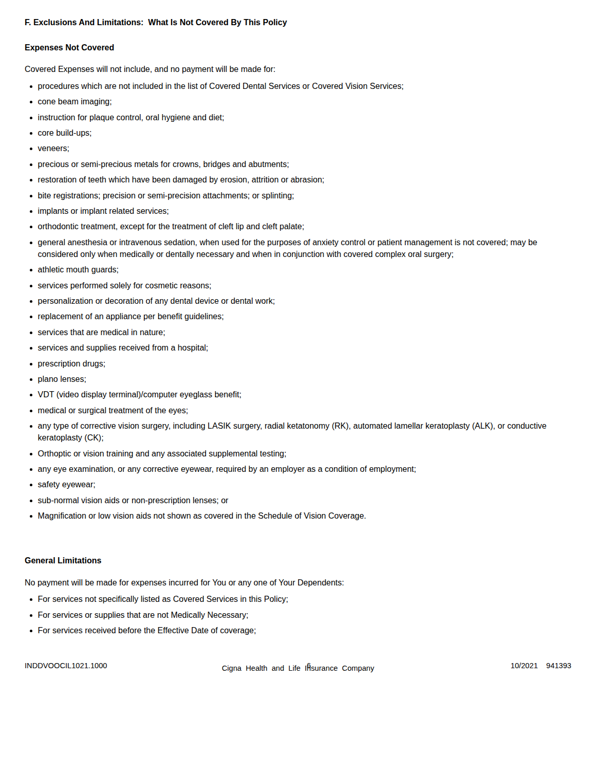F. Exclusions And Limitations: What Is Not Covered By This Policy
Expenses Not Covered
Covered Expenses will not include, and no payment will be made for:
procedures which are not included in the list of Covered Dental Services or Covered Vision Services;
cone beam imaging;
instruction for plaque control, oral hygiene and diet;
core build-ups;
veneers;
precious or semi-precious metals for crowns, bridges and abutments;
restoration of teeth which have been damaged by erosion, attrition or abrasion;
bite registrations; precision or semi-precision attachments; or splinting;
implants or implant related services;
orthodontic treatment, except for the treatment of cleft lip and cleft palate;
general anesthesia or intravenous sedation, when used for the purposes of anxiety control or patient management is not covered; may be considered only when medically or dentally necessary and when in conjunction with covered complex oral surgery;
athletic mouth guards;
services performed solely for cosmetic reasons;
personalization or decoration of any dental device or dental work;
replacement of an appliance per benefit guidelines;
services that are medical in nature;
services and supplies received from a hospital;
prescription drugs;
plano lenses;
VDT (video display terminal)/computer eyeglass benefit;
medical or surgical treatment of the eyes;
any type of corrective vision surgery, including LASIK surgery, radial ketatonomy (RK), automated lamellar keratoplasty (ALK), or conductive keratoplasty (CK);
Orthoptic or vision training and any associated supplemental testing;
any eye examination, or any corrective eyewear, required by an employer as a condition of employment;
safety eyewear;
sub-normal vision aids or non-prescription lenses; or
Magnification or low vision aids not shown as covered in the Schedule of Vision Coverage.
General Limitations
No payment will be made for expenses incurred for You or any one of Your Dependents:
For services not specifically listed as Covered Services in this Policy;
For services or supplies that are not Medically Necessary;
For services received before the Effective Date of coverage;
INDDVOOCIL1021.1000 6 10/2021 941393
Cigna Health and Life Insurance Company